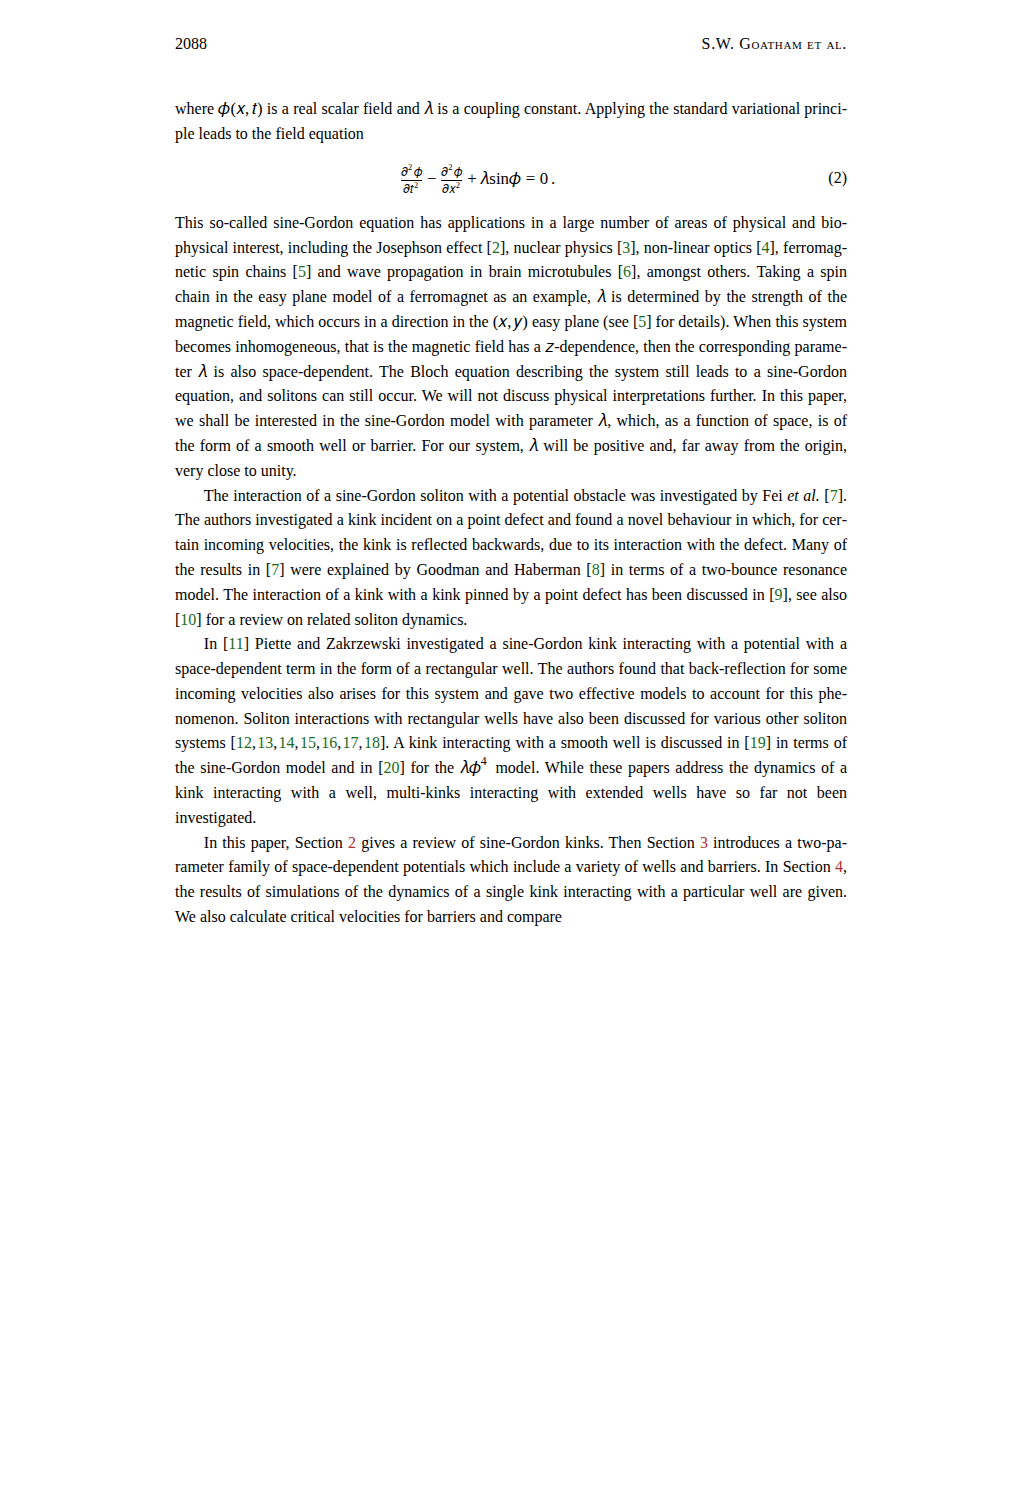2088 S.W. Goatham et al.
where ϕ(x,t) is a real scalar field and λ is a coupling constant. Applying the standard variational principle leads to the field equation
∂2ϕ ∂t2 − ∂2ϕ ∂x2 + λ sin ⁡ ϕ = 0 . (2)
This so-called sine-Gordon equation has applications in a large number of areas of physical and bio-physical interest, including the Josephson effect [2], nuclear physics [3], non-linear optics [4], ferromagnetic spin chains [5] and wave propagation in brain microtubules [6], amongst others. Taking a spin chain in the easy plane model of a ferromagnet as an example, λ is determined by the strength of the magnetic field, which occurs in a direction in the (x,y) easy plane (see [5] for details). When this system becomes inhomogeneous, that is the magnetic field has a z-dependence, then the corresponding parameter λ is also space-dependent. The Bloch equation describing the system still leads to a sine-Gordon equation, and solitons can still occur. We will not discuss physical interpretations further. In this paper, we shall be interested in the sine-Gordon model with parameter λ, which, as a function of space, is of the form of a smooth well or barrier. For our system, λ will be positive and, far away from the origin, very close to unity.
The interaction of a sine-Gordon soliton with a potential obstacle was investigated by Fei et al. [7]. The authors investigated a kink incident on a point defect and found a novel behaviour in which, for certain incoming velocities, the kink is reflected backwards, due to its interaction with the defect. Many of the results in [7] were explained by Goodman and Haberman [8] in terms of a two-bounce resonance model. The interaction of a kink with a kink pinned by a point defect has been discussed in [9], see also [10] for a review on related soliton dynamics.
In [11] Piette and Zakrzewski investigated a sine-Gordon kink interacting with a potential with a space-dependent term in the form of a rectangular well. The authors found that back-reflection for some incoming velocities also arises for this system and gave two effective models to account for this phenomenon. Soliton interactions with rectangular wells have also been discussed for various other soliton systems [12, 13, 14, 15, 16, 17, 18]. A kink interacting with a smooth well is discussed in [19] in terms of the sine-Gordon model and in [20] for the λϕ4 model. While these papers address the dynamics of a kink interacting with a well, multi-kinks interacting with extended wells have so far not been investigated.
In this paper, Section 2 gives a review of sine-Gordon kinks. Then Section 3 introduces a two-parameter family of space-dependent potentials which include a variety of wells and barriers. In Section 4, the results of simulations of the dynamics of a single kink interacting with a particular well are given. We also calculate critical velocities for barriers and compare